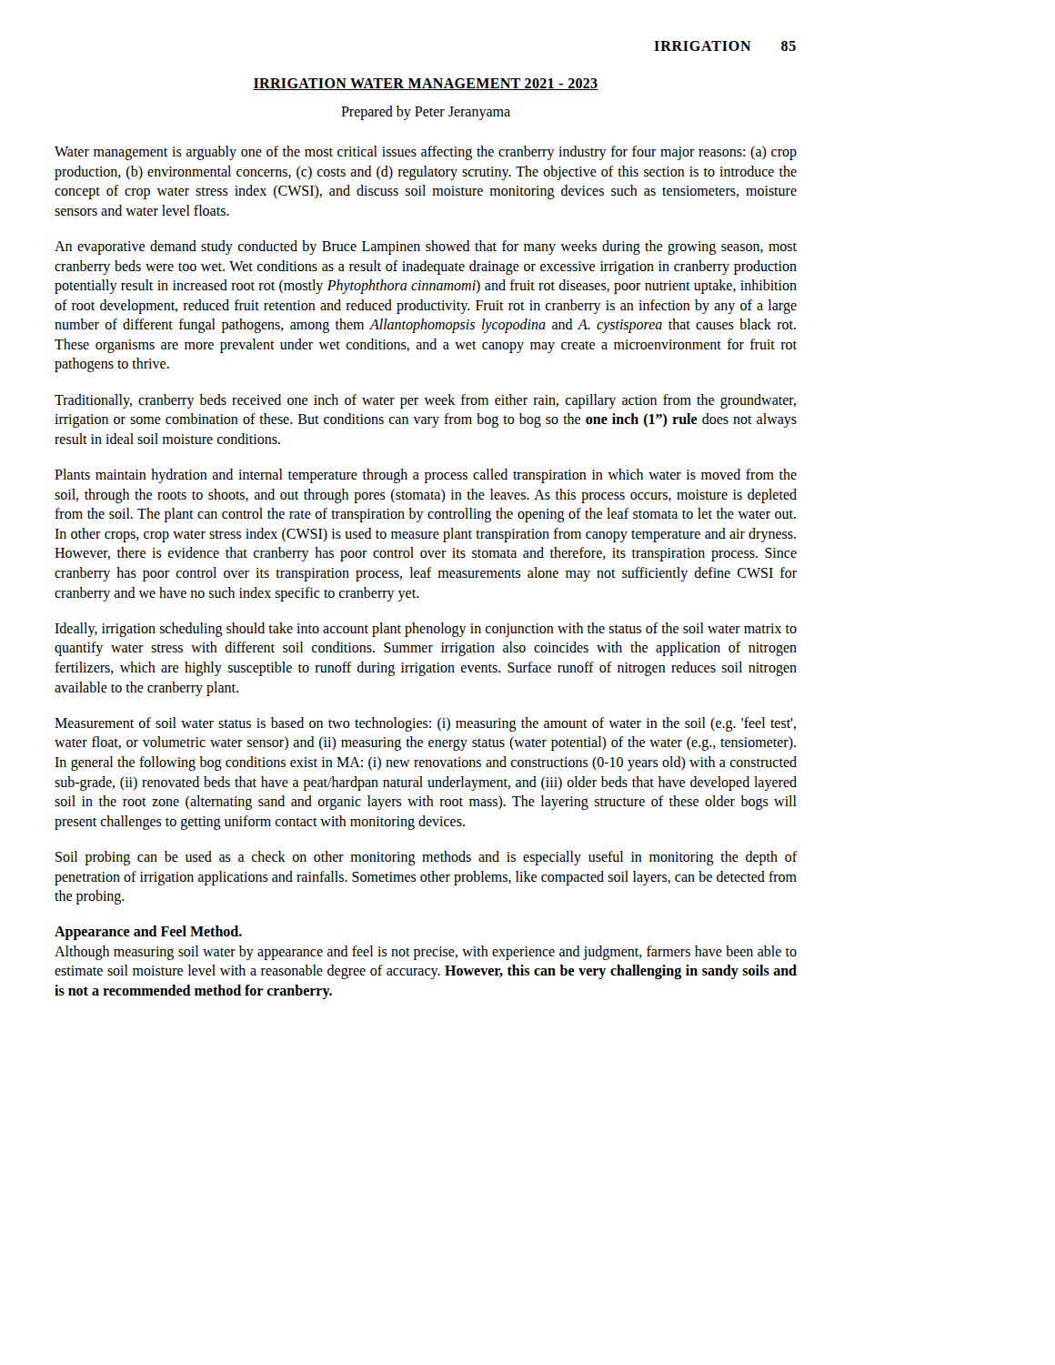IRRIGATION85
IRRIGATION WATER MANAGEMENT 2021 - 2023
Prepared by Peter Jeranyama
Water management is arguably one of the most critical issues affecting the cranberry industry for four major reasons: (a) crop production, (b) environmental concerns, (c) costs and (d) regulatory scrutiny. The objective of this section is to introduce the concept of crop water stress index (CWSI), and discuss soil moisture monitoring devices such as tensiometers, moisture sensors and water level floats.
An evaporative demand study conducted by Bruce Lampinen showed that for many weeks during the growing season, most cranberry beds were too wet. Wet conditions as a result of inadequate drainage or excessive irrigation in cranberry production potentially result in increased root rot (mostly Phytophthora cinnamomi) and fruit rot diseases, poor nutrient uptake, inhibition of root development, reduced fruit retention and reduced productivity. Fruit rot in cranberry is an infection by any of a large number of different fungal pathogens, among them Allantophomopsis lycopodina and A. cystisporea that causes black rot. These organisms are more prevalent under wet conditions, and a wet canopy may create a microenvironment for fruit rot pathogens to thrive.
Traditionally, cranberry beds received one inch of water per week from either rain, capillary action from the groundwater, irrigation or some combination of these. But conditions can vary from bog to bog so the one inch (1”) rule does not always result in ideal soil moisture conditions.
Plants maintain hydration and internal temperature through a process called transpiration in which water is moved from the soil, through the roots to shoots, and out through pores (stomata) in the leaves. As this process occurs, moisture is depleted from the soil. The plant can control the rate of transpiration by controlling the opening of the leaf stomata to let the water out. In other crops, crop water stress index (CWSI) is used to measure plant transpiration from canopy temperature and air dryness. However, there is evidence that cranberry has poor control over its stomata and therefore, its transpiration process. Since cranberry has poor control over its transpiration process, leaf measurements alone may not sufficiently define CWSI for cranberry and we have no such index specific to cranberry yet.
Ideally, irrigation scheduling should take into account plant phenology in conjunction with the status of the soil water matrix to quantify water stress with different soil conditions. Summer irrigation also coincides with the application of nitrogen fertilizers, which are highly susceptible to runoff during irrigation events. Surface runoff of nitrogen reduces soil nitrogen available to the cranberry plant.
Measurement of soil water status is based on two technologies: (i) measuring the amount of water in the soil (e.g. 'feel test', water float, or volumetric water sensor) and (ii) measuring the energy status (water potential) of the water (e.g., tensiometer). In general the following bog conditions exist in MA: (i) new renovations and constructions (0-10 years old) with a constructed sub-grade, (ii) renovated beds that have a peat/hardpan natural underlayment, and (iii) older beds that have developed layered soil in the root zone (alternating sand and organic layers with root mass). The layering structure of these older bogs will present challenges to getting uniform contact with monitoring devices.
Soil probing can be used as a check on other monitoring methods and is especially useful in monitoring the depth of penetration of irrigation applications and rainfalls. Sometimes other problems, like compacted soil layers, can be detected from the probing.
Appearance and Feel Method.
Although measuring soil water by appearance and feel is not precise, with experience and judgment, farmers have been able to estimate soil moisture level with a reasonable degree of accuracy. However, this can be very challenging in sandy soils and is not a recommended method for cranberry.